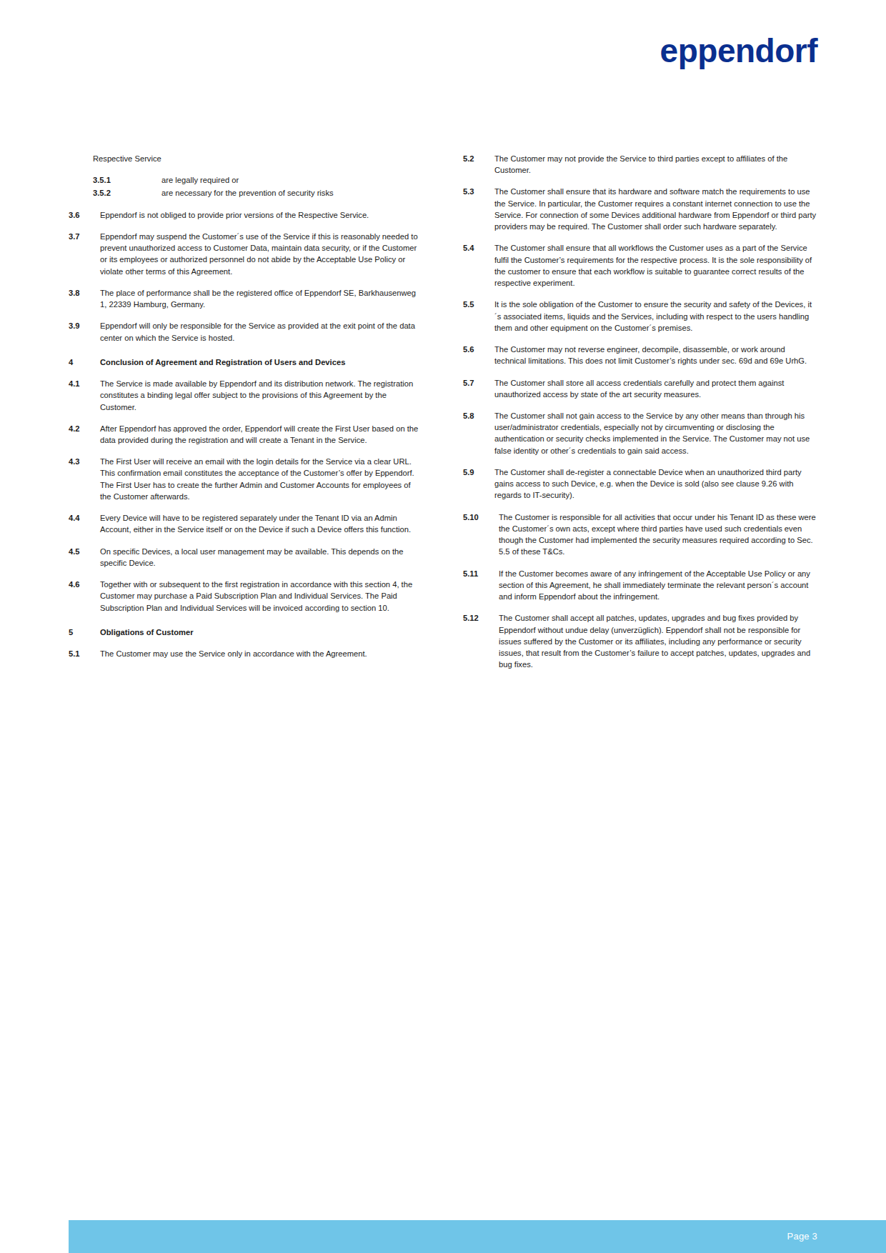eppendorf
Respective Service
3.5.1 are legally required or
3.5.2 are necessary for the prevention of security risks
3.6
Eppendorf is not obliged to provide prior versions of the Respective Service.
3.7
Eppendorf may suspend the Customer´s use of the Service if this is reasonably needed to prevent unauthorized access to Customer Data, maintain data security, or if the Customer or its employees or authorized personnel do not abide by the Acceptable Use Policy or violate other terms of this Agreement.
3.8
The place of performance shall be the registered office of Eppendorf SE, Barkhausenweg 1, 22339 Hamburg, Germany.
3.9
Eppendorf will only be responsible for the Service as provided at the exit point of the data center on which the Service is hosted.
4
Conclusion of Agreement and Registration of Users and Devices
4.1
The Service is made available by Eppendorf and its distribution network. The registration constitutes a binding legal offer subject to the provisions of this Agreement by the Customer.
4.2
After Eppendorf has approved the order, Eppendorf will create the First User based on the data provided during the registration and will create a Tenant in the Service.
4.3
The First User will receive an email with the login details for the Service via a clear URL. This confirmation email constitutes the acceptance of the Customer’s offer by Eppendorf. The First User has to create the further Admin and Customer Accounts for employees of the Customer afterwards.
4.4
Every Device will have to be registered separately under the Tenant ID via an Admin Account, either in the Service itself or on the Device if such a Device offers this function.
4.5
On specific Devices, a local user management may be available. This depends on the specific Device.
4.6
Together with or subsequent to the first registration in accordance with this section 4, the Customer may purchase a Paid Subscription Plan and Individual Services. The Paid Subscription Plan and Individual Services will be invoiced according to section 10.
5
Obligations of Customer
5.1
The Customer may use the Service only in accordance with the Agreement.
5.2
The Customer may not provide the Service to third parties except to affiliates of the Customer.
5.3
The Customer shall ensure that its hardware and software match the requirements to use the Service. In particular, the Customer requires a constant internet connection to use the Service. For connection of some Devices additional hardware from Eppendorf or third party providers may be required. The Customer shall order such hardware separately.
5.4
The Customer shall ensure that all workflows the Customer uses as a part of the Service fulfil the Customer’s requirements for the respective process. It is the sole responsibility of the customer to ensure that each workflow is suitable to guarantee correct results of the respective experiment.
5.5
It is the sole obligation of the Customer to ensure the security and safety of the Devices, it´s associated items, liquids and the Services, including with respect to the users handling them and other equipment on the Customer´s premises.
5.6
The Customer may not reverse engineer, decompile, disassemble, or work around technical limitations. This does not limit Customer’s rights under sec. 69d and 69e UrhG.
5.7
The Customer shall store all access credentials carefully and protect them against unauthorized access by state of the art security measures.
5.8
The Customer shall not gain access to the Service by any other means than through his user/administrator credentials, especially not by circumventing or disclosing the authentication or security checks implemented in the Service. The Customer may not use false identity or other´s credentials to gain said access.
5.9
The Customer shall de-register a connectable Device when an unauthorized third party gains access to such Device, e.g. when the Device is sold (also see clause 9.26 with regards to IT-security).
5.10
The Customer is responsible for all activities that occur under his Tenant ID as these were the Customer´s own acts, except where third parties have used such credentials even though the Customer had implemented the security measures required according to Sec. 5.5 of these T&Cs.
5.11
If the Customer becomes aware of any infringement of the Acceptable Use Policy or any section of this Agreement, he shall immediately terminate the relevant person´s account and inform Eppendorf about the infringement.
5.12
The Customer shall accept all patches, updates, upgrades and bug fixes provided by Eppendorf without undue delay (unverzüglich). Eppendorf shall not be responsible for issues suffered by the Customer or its affiliates, including any performance or security issues, that result from the Customer’s failure to accept patches, updates, upgrades and bug fixes.
Page 3